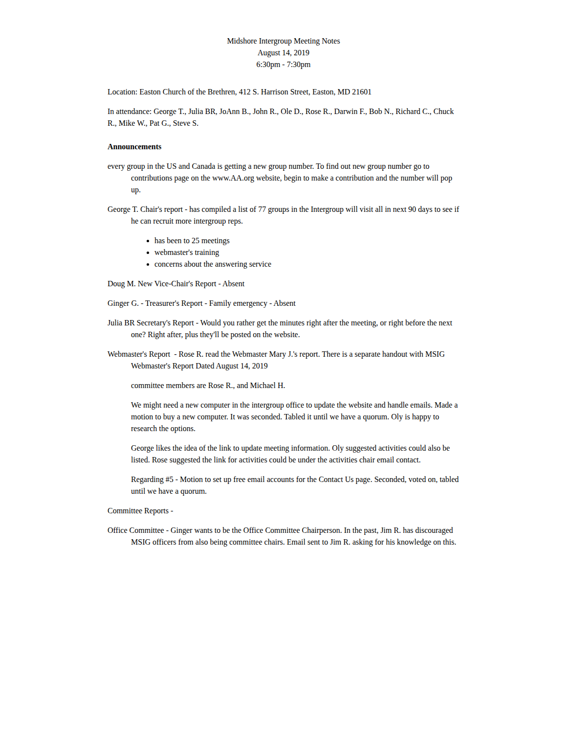Midshore Intergroup Meeting Notes
August 14, 2019
6:30pm - 7:30pm
Location: Easton Church of the Brethren, 412 S. Harrison Street, Easton, MD 21601
In attendance: George T., Julia BR, JoAnn B., John R., Ole D., Rose R., Darwin F., Bob N., Richard C., Chuck R., Mike W., Pat G., Steve S.
Announcements
every group in the US and Canada is getting a new group number. To find out new group number go to contributions page on the www.AA.org website, begin to make a contribution and the number will pop up.
George T. Chair's report - has compiled a list of 77 groups in the Intergroup will visit all in next 90 days to see if he can recruit more intergroup reps.
has been to 25 meetings
webmaster's training
concerns about the answering service
Doug M. New Vice-Chair's Report - Absent
Ginger G. - Treasurer's Report - Family emergency - Absent
Julia BR Secretary's Report - Would you rather get the minutes right after the meeting, or right before the next one? Right after, plus they'll be posted on the website.
Webmaster's Report - Rose R. read the Webmaster Mary J.'s report. There is a separate handout with MSIG Webmaster's Report Dated August 14, 2019
committee members are Rose R., and Michael H.
We might need a new computer in the intergroup office to update the website and handle emails. Made a motion to buy a new computer. It was seconded. Tabled it until we have a quorum. Oly is happy to research the options.
George likes the idea of the link to update meeting information. Oly suggested activities could also be listed. Rose suggested the link for activities could be under the activities chair email contact.
Regarding #5 - Motion to set up free email accounts for the Contact Us page. Seconded, voted on, tabled until we have a quorum.
Committee Reports -
Office Committee - Ginger wants to be the Office Committee Chairperson. In the past, Jim R. has discouraged MSIG officers from also being committee chairs. Email sent to Jim R. asking for his knowledge on this.